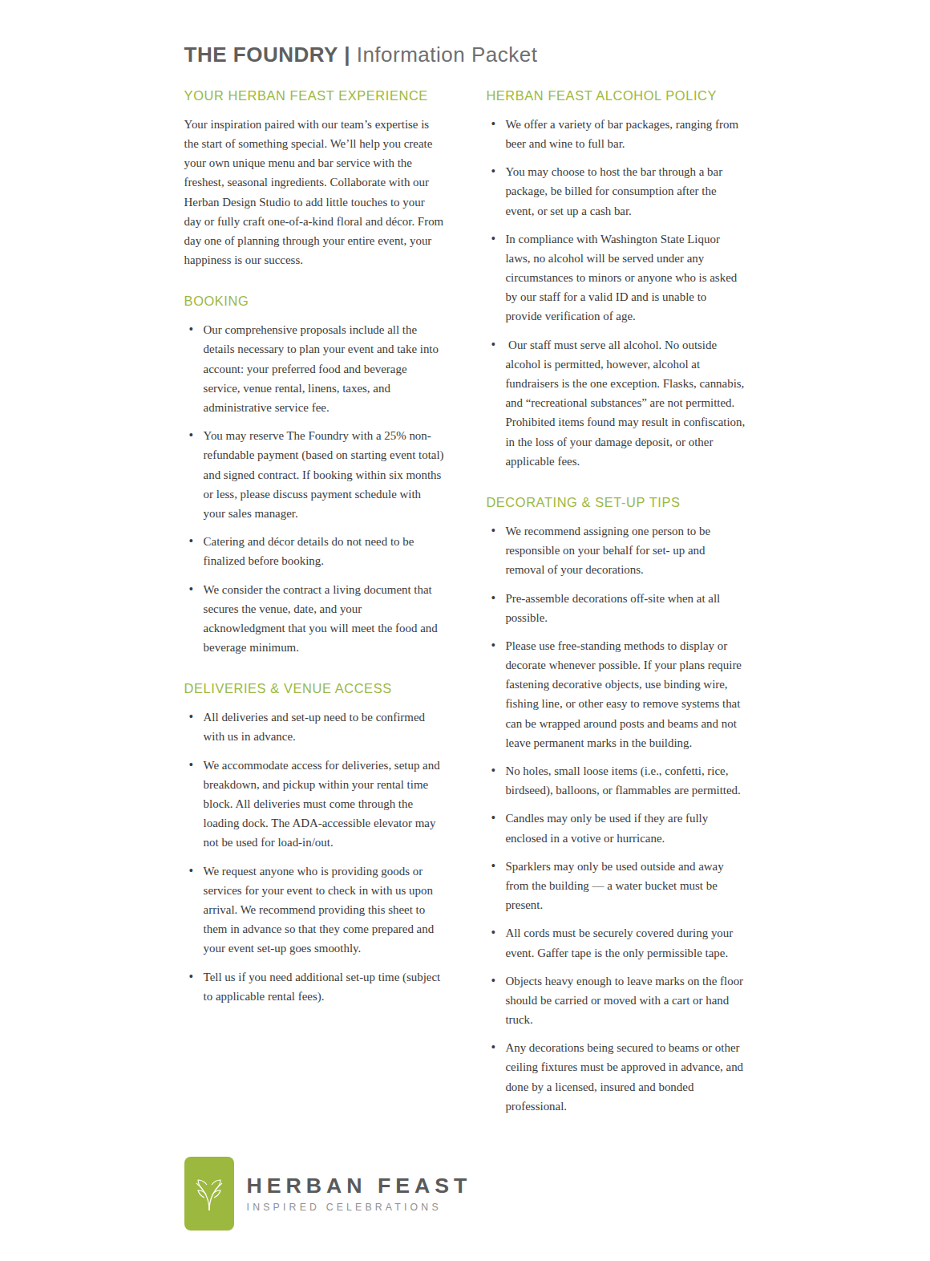THE FOUNDRY | Information Packet
Your Herban Feast Experience
Your inspiration paired with our team’s expertise is the start of something special. We’ll help you create your own unique menu and bar service with the freshest, seasonal ingredients. Collaborate with our Herban Design Studio to add little touches to your day or fully craft one-of-a-kind floral and décor. From day one of planning through your entire event, your happiness is our success.
Booking
Our comprehensive proposals include all the details necessary to plan your event and take into account: your preferred food and beverage service, venue rental, linens, taxes, and administrative service fee.
You may reserve The Foundry with a 25% non-refundable payment (based on starting event total) and signed contract. If booking within six months or less, please discuss payment schedule with your sales manager.
Catering and décor details do not need to be finalized before booking.
We consider the contract a living document that secures the venue, date, and your acknowledgment that you will meet the food and beverage minimum.
Deliveries & Venue Access
All deliveries and set-up need to be confirmed with us in advance.
We accommodate access for deliveries, setup and breakdown, and pickup within your rental time block. All deliveries must come through the loading dock. The ADA-accessible elevator may not be used for load-in/out.
We request anyone who is providing goods or services for your event to check in with us upon arrival. We recommend providing this sheet to them in advance so that they come prepared and your event set-up goes smoothly.
Tell us if you need additional set-up time (subject to applicable rental fees).
Herban Feast Alcohol Policy
We offer a variety of bar packages, ranging from beer and wine to full bar.
You may choose to host the bar through a bar package, be billed for consumption after the event, or set up a cash bar.
In compliance with Washington State Liquor laws, no alcohol will be served under any circumstances to minors or anyone who is asked by our staff for a valid ID and is unable to provide verification of age.
Our staff must serve all alcohol. No outside alcohol is permitted, however, alcohol at fundraisers is the one exception. Flasks, cannabis, and “recreational substances” are not permitted. Prohibited items found may result in confiscation, in the loss of your damage deposit, or other applicable fees.
Decorating & Set-Up Tips
We recommend assigning one person to be responsible on your behalf for set- up and removal of your decorations.
Pre-assemble decorations off-site when at all possible.
Please use free-standing methods to display or decorate whenever possible. If your plans require fastening decorative objects, use binding wire, fishing line, or other easy to remove systems that can be wrapped around posts and beams and not leave permanent marks in the building.
No holes, small loose items (i.e., confetti, rice, birdseed), balloons, or flammables are permitted.
Candles may only be used if they are fully enclosed in a votive or hurricane.
Sparklers may only be used outside and away from the building — a water bucket must be present.
All cords must be securely covered during your event. Gaffer tape is the only permissible tape.
Objects heavy enough to leave marks on the floor should be carried or moved with a cart or hand truck.
Any decorations being secured to beams or other ceiling fixtures must be approved in advance, and done by a licensed, insured and bonded professional.
HERBAN FEAST
INSPIRED CELEBRATIONS